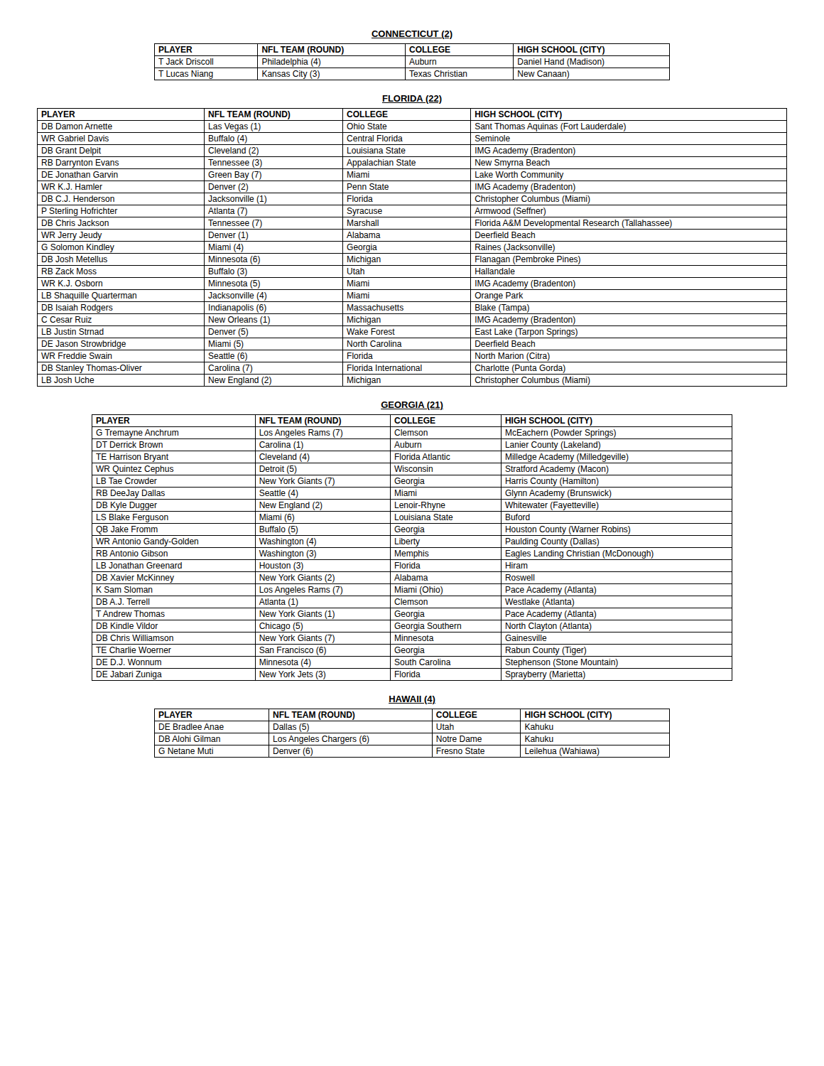CONNECTICUT (2)
| PLAYER | NFL TEAM (ROUND) | COLLEGE | HIGH SCHOOL (CITY) |
| --- | --- | --- | --- |
| T Jack Driscoll | Philadelphia (4) | Auburn | Daniel Hand (Madison) |
| T Lucas Niang | Kansas City (3) | Texas Christian | New Canaan) |
FLORIDA (22)
| PLAYER | NFL TEAM (ROUND) | COLLEGE | HIGH SCHOOL (CITY) |
| --- | --- | --- | --- |
| DB Damon Arnette | Las Vegas (1) | Ohio State | Sant Thomas Aquinas (Fort Lauderdale) |
| WR Gabriel Davis | Buffalo (4) | Central Florida | Seminole |
| DB Grant Delpit | Cleveland (2) | Louisiana State | IMG Academy (Bradenton) |
| RB Darrynton Evans | Tennessee (3) | Appalachian State | New Smyrna Beach |
| DE Jonathan Garvin | Green Bay (7) | Miami | Lake Worth Community |
| WR K.J. Hamler | Denver (2) | Penn State | IMG Academy (Bradenton) |
| DB C.J. Henderson | Jacksonville (1) | Florida | Christopher Columbus (Miami) |
| P Sterling Hofrichter | Atlanta (7) | Syracuse | Armwood (Seffner) |
| DB Chris Jackson | Tennessee (7) | Marshall | Florida A&M Developmental Research (Tallahassee) |
| WR Jerry Jeudy | Denver (1) | Alabama | Deerfield Beach |
| G Solomon Kindley | Miami (4) | Georgia | Raines (Jacksonville) |
| DB Josh Metellus | Minnesota (6) | Michigan | Flanagan (Pembroke Pines) |
| RB Zack Moss | Buffalo (3) | Utah | Hallandale |
| WR K.J. Osborn | Minnesota (5) | Miami | IMG Academy (Bradenton) |
| LB Shaquille Quarterman | Jacksonville (4) | Miami | Orange Park |
| DB Isaiah Rodgers | Indianapolis (6) | Massachusetts | Blake (Tampa) |
| C Cesar Ruiz | New Orleans (1) | Michigan | IMG Academy (Bradenton) |
| LB Justin Strnad | Denver (5) | Wake Forest | East Lake (Tarpon Springs) |
| DE Jason Strowbridge | Miami (5) | North Carolina | Deerfield Beach |
| WR Freddie Swain | Seattle (6) | Florida | North Marion (Citra) |
| DB Stanley Thomas-Oliver | Carolina (7) | Florida International | Charlotte (Punta Gorda) |
| LB Josh Uche | New England (2) | Michigan | Christopher Columbus (Miami) |
GEORGIA (21)
| PLAYER | NFL TEAM (ROUND) | COLLEGE | HIGH SCHOOL (CITY) |
| --- | --- | --- | --- |
| G Tremayne Anchrum | Los Angeles Rams (7) | Clemson | McEachern (Powder Springs) |
| DT Derrick Brown | Carolina (1) | Auburn | Lanier County (Lakeland) |
| TE Harrison Bryant | Cleveland (4) | Florida Atlantic | Milledge Academy (Milledgeville) |
| WR Quintez Cephus | Detroit (5) | Wisconsin | Stratford Academy (Macon) |
| LB Tae Crowder | New York Giants (7) | Georgia | Harris County (Hamilton) |
| RB DeeJay Dallas | Seattle (4) | Miami | Glynn Academy (Brunswick) |
| DB Kyle Dugger | New England (2) | Lenoir-Rhyne | Whitewater (Fayetteville) |
| LS Blake Ferguson | Miami (6) | Louisiana State | Buford |
| QB Jake Fromm | Buffalo (5) | Georgia | Houston County (Warner Robins) |
| WR Antonio Gandy-Golden | Washington (4) | Liberty | Paulding County (Dallas) |
| RB Antonio Gibson | Washington (3) | Memphis | Eagles Landing Christian (McDonough) |
| LB Jonathan Greenard | Houston (3) | Florida | Hiram |
| DB Xavier McKinney | New York Giants (2) | Alabama | Roswell |
| K Sam Sloman | Los Angeles Rams (7) | Miami (Ohio) | Pace Academy (Atlanta) |
| DB A.J. Terrell | Atlanta (1) | Clemson | Westlake (Atlanta) |
| T Andrew Thomas | New York Giants (1) | Georgia | Pace Academy (Atlanta) |
| DB Kindle Vildor | Chicago (5) | Georgia Southern | North Clayton (Atlanta) |
| DB Chris Williamson | New York Giants (7) | Minnesota | Gainesville |
| TE Charlie Woerner | San Francisco (6) | Georgia | Rabun County (Tiger) |
| DE D.J. Wonnum | Minnesota (4) | South Carolina | Stephenson (Stone Mountain) |
| DE Jabari Zuniga | New York Jets (3) | Florida | Sprayberry (Marietta) |
HAWAII (4)
| PLAYER | NFL TEAM (ROUND) | COLLEGE | HIGH SCHOOL (CITY) |
| --- | --- | --- | --- |
| DE Bradlee Anae | Dallas (5) | Utah | Kahuku |
| DB Alohi Gilman | Los Angeles Chargers (6) | Notre Dame | Kahuku |
| G Netane Muti | Denver (6) | Fresno State | Leilehua (Wahiawa) |